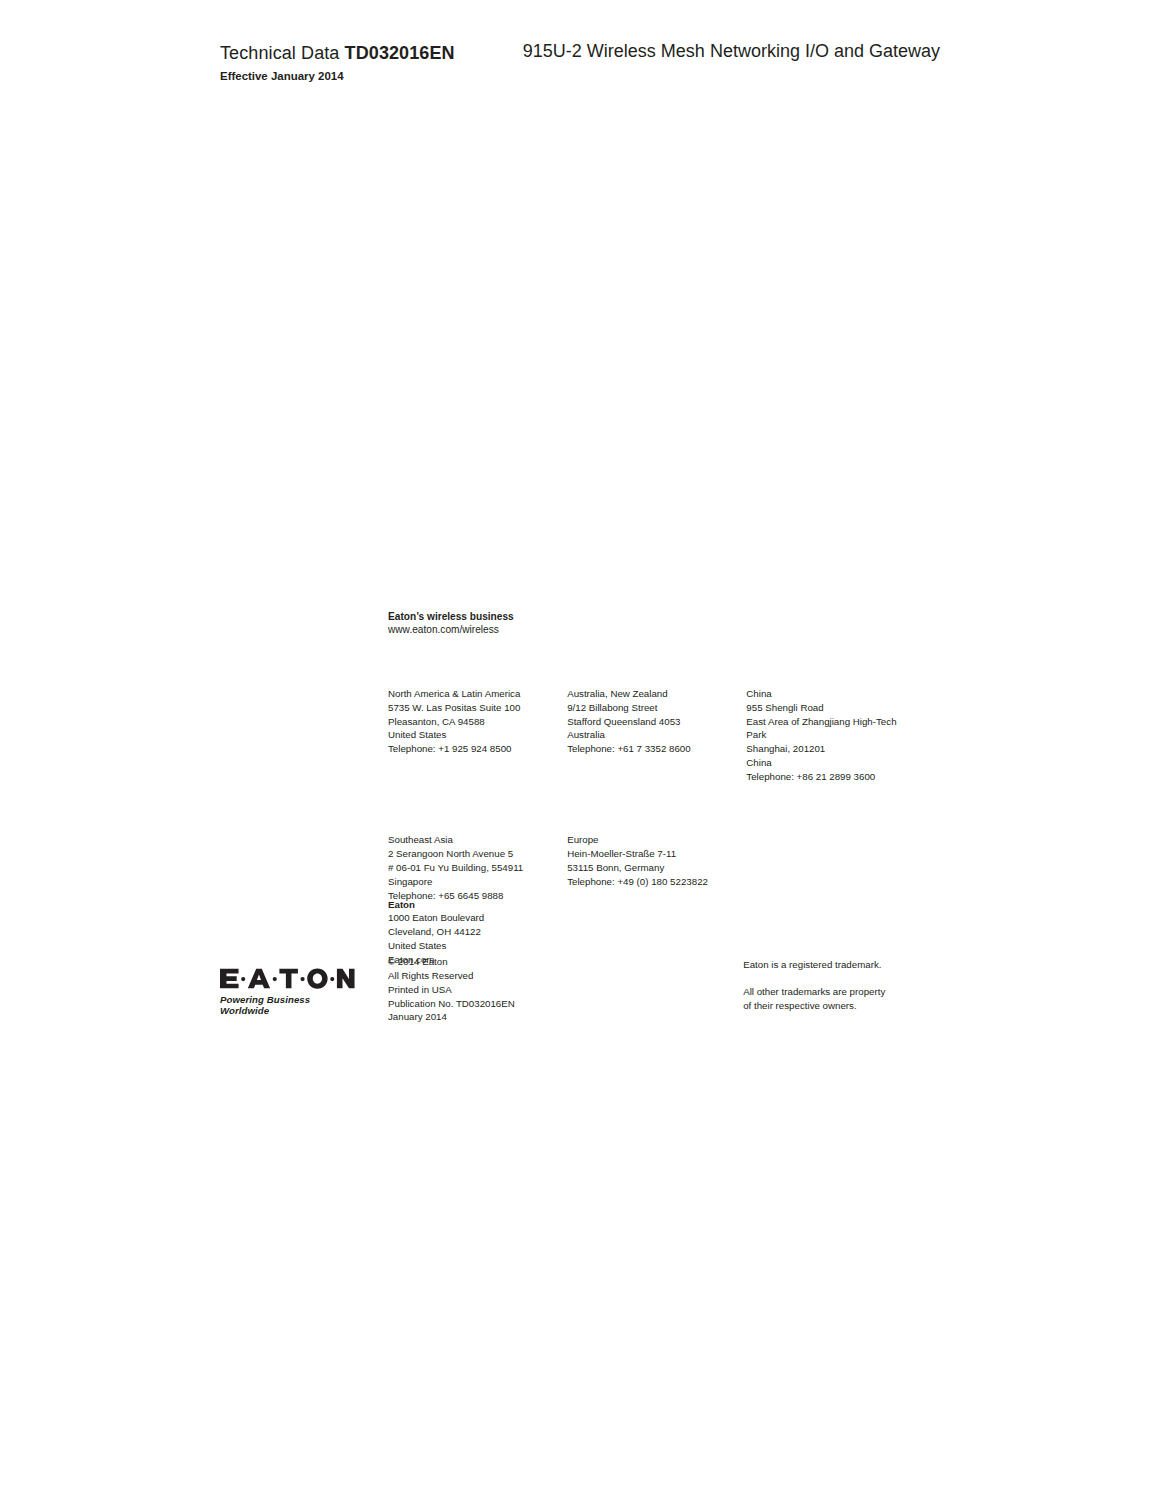Technical Data TD032016EN
Effective January 2014
915U-2 Wireless Mesh Networking I/O and Gateway
Eaton’s wireless business
www.eaton.com/wireless
North America & Latin America
5735 W. Las Positas Suite 100
Pleasanton, CA 94588
United States
Telephone: +1 925 924 8500
Australia, New Zealand
9/12 Billabong Street
Stafford Queensland 4053
Australia
Telephone: +61 7 3352 8600
China
955 Shengli Road
East Area of Zhangjiang High-Tech Park
Shanghai, 201201
China
Telephone: +86 21 2899 3600
Southeast Asia
2 Serangoon North Avenue 5
# 06-01 Fu Yu Building, 554911
Singapore
Telephone: +65 6645 9888
Europe
Hein-Moeller-Straße 7-11
53115 Bonn, Germany
Telephone: +49 (0) 180 5223822
Eaton
1000 Eaton Boulevard
Cleveland, OH 44122
United States
Eaton.com
© 2014 Eaton
All Rights Reserved
Printed in USA
Publication No. TD032016EN
January 2014
Eaton is a registered trademark.
All other trademarks are property
of their respective owners.
Powering Business Worldwide